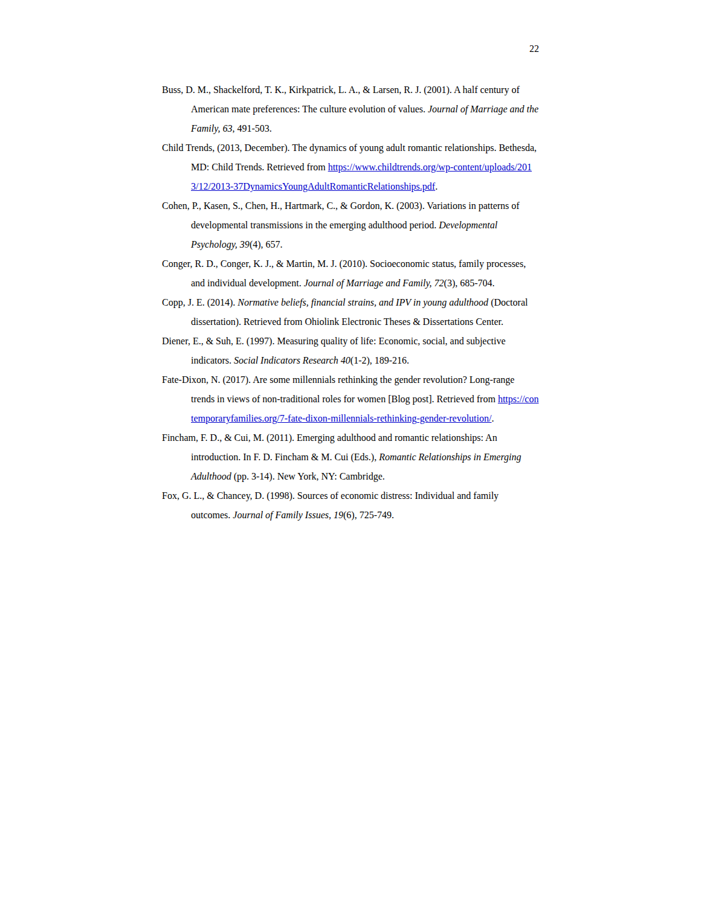22
Buss, D. M., Shackelford, T. K., Kirkpatrick, L. A., & Larsen, R. J. (2001). A half century of American mate preferences: The culture evolution of values. Journal of Marriage and the Family, 63, 491-503.
Child Trends, (2013, December). The dynamics of young adult romantic relationships. Bethesda, MD: Child Trends. Retrieved from https://www.childtrends.org/wp-content/uploads/2013/12/2013-37DynamicsYoungAdultRomanticRelationships.pdf.
Cohen, P., Kasen, S., Chen, H., Hartmark, C., & Gordon, K. (2003). Variations in patterns of developmental transmissions in the emerging adulthood period. Developmental Psychology, 39(4), 657.
Conger, R. D., Conger, K. J., & Martin, M. J. (2010). Socioeconomic status, family processes, and individual development. Journal of Marriage and Family, 72(3), 685-704.
Copp, J. E. (2014). Normative beliefs, financial strains, and IPV in young adulthood (Doctoral dissertation). Retrieved from Ohiolink Electronic Theses & Dissertations Center.
Diener, E., & Suh, E. (1997). Measuring quality of life: Economic, social, and subjective indicators. Social Indicators Research 40(1-2), 189-216.
Fate-Dixon, N. (2017). Are some millennials rethinking the gender revolution? Long-range trends in views of non-traditional roles for women [Blog post]. Retrieved from https://contemporaryfamilies.org/7-fate-dixon-millennials-rethinking-gender-revolution/.
Fincham, F. D., & Cui, M. (2011). Emerging adulthood and romantic relationships: An introduction. In F. D. Fincham & M. Cui (Eds.), Romantic Relationships in Emerging Adulthood (pp. 3-14). New York, NY: Cambridge.
Fox, G. L., & Chancey, D. (1998). Sources of economic distress: Individual and family outcomes. Journal of Family Issues, 19(6), 725-749.